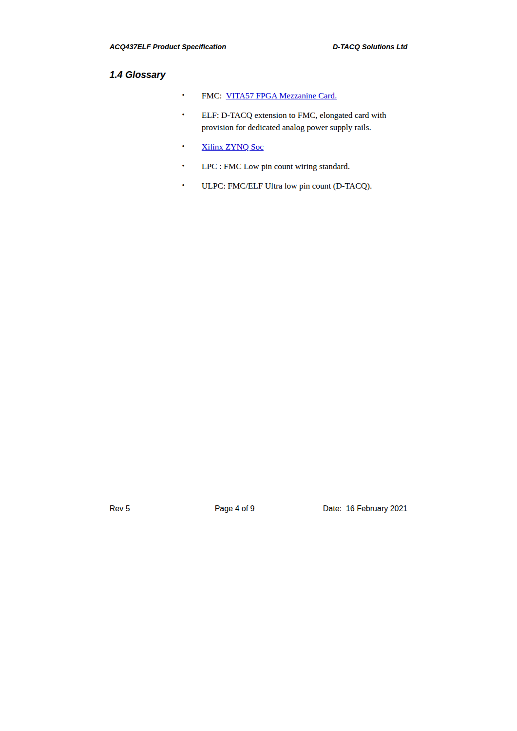ACQ437ELF Product Specification D-TACQ Solutions Ltd
1.4 Glossary
FMC: VITA57 FPGA Mezzanine Card.
ELF: D-TACQ extension to FMC, elongated card with provision for dedicated analog power supply rails.
Xilinx ZYNQ Soc
LPC : FMC Low pin count wiring standard.
ULPC: FMC/ELF Ultra low pin count (D-TACQ).
Rev 5 Page 4 of 9 Date: 16 February 2021